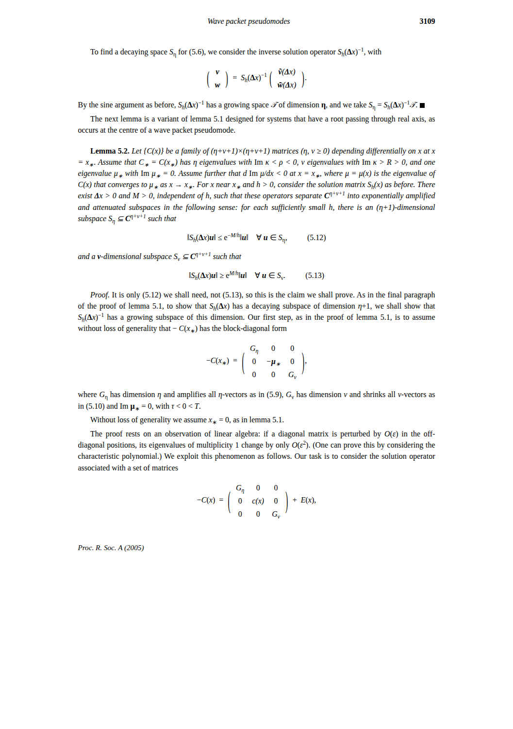Wave packet pseudomodes
3109
To find a decaying space Sη for (5.6), we consider the inverse solution operator Sh(Δx)−1, with
(
| v |
| w |
) = Sh(Δx)−1 (
| ṽ ( Δ x ) |
| w̃ ( Δ x ) |
) .
By the sine argument as before, Sh(Δx)−1 has a growing space 𝒯 of dimension η, and we take Sη = Sh(Δx)−1𝒯.
The next lemma is a variant of lemma 5.1 designed for systems that have a root passing through real axis, as occurs at the centre of a wave packet pseudomode.
Lemma 5.2. Let {C(x)} be a family of (η+ν+1)×(η+ν+1) matrices (η, ν ≥ 0) depending differentially on x at x = x∗. Assume that C∗ = C(x∗) has η eigenvalues with Im κ < ρ < 0, ν eigenvalues with Im κ > R > 0, and one eigenvalue μ∗ with Im μ∗ = 0. Assume further that d Im μ/dx < 0 at x = x∗, where μ = μ(x) is the eigenvalue of C(x) that converges to μ∗ as x → x∗. For x near x∗ and h > 0, consider the solution matrix Sh(x) as before. There exist Δx > 0 and M > 0, independent of h, such that these operators separate Cη+ν+1 into exponentially amplified and attenuated subspaces in the following sense: for each sufficiently small h, there is an (η+1)-dimensional subspace Sη ⊆ Cη+ν+1 such that
‖Sh(Δx)u‖ ≤ e−M/h‖u‖ ∀ u ∈ Sη,
(5.12)
and a ν-dimensional subspace Sν ⊆ Cη+ν+1 such that
‖Sh(Δx)u‖ ≥ eM/h‖u‖ ∀ u ∈ Sν.
(5.13)
Proof. It is only (5.12) we shall need, not (5.13), so this is the claim we shall prove. As in the final paragraph of the proof of lemma 5.1, to show that Sh(Δx) has a decaying subspace of dimension η+1, we shall show that Sh(Δx)−1 has a growing subspace of this dimension. Our first step, as in the proof of lemma 5.1, is to assume without loss of generality that − C(x∗) has the block-diagonal form
−C(x∗) = (
| G η | 0 | 0 |
| 0 | − μ ∗ | 0 |
| 0 | 0 | G ν |
) ,
where Gη has dimension η and amplifies all η-vectors as in (5.9), Gν has dimension ν and shrinks all ν-vectors as in (5.10) and Im μ∗ = 0, with τ < 0 < T.
Without loss of generality we assume x∗ = 0, as in lemma 5.1.
The proof rests on an observation of linear algebra: if a diagonal matrix is perturbed by O(ε) in the off-diagonal positions, its eigenvalues of multiplicity 1 change by only O(ε2). (One can prove this by considering the characteristic polynomial.) We exploit this phenomenon as follows. Our task is to consider the solution operator associated with a set of matrices
−C(x) = (
| G η | 0 | 0 |
| 0 | c ( x ) | 0 |
| 0 | 0 | G ν |
) + E(x),
Proc. R. Soc. A (2005)